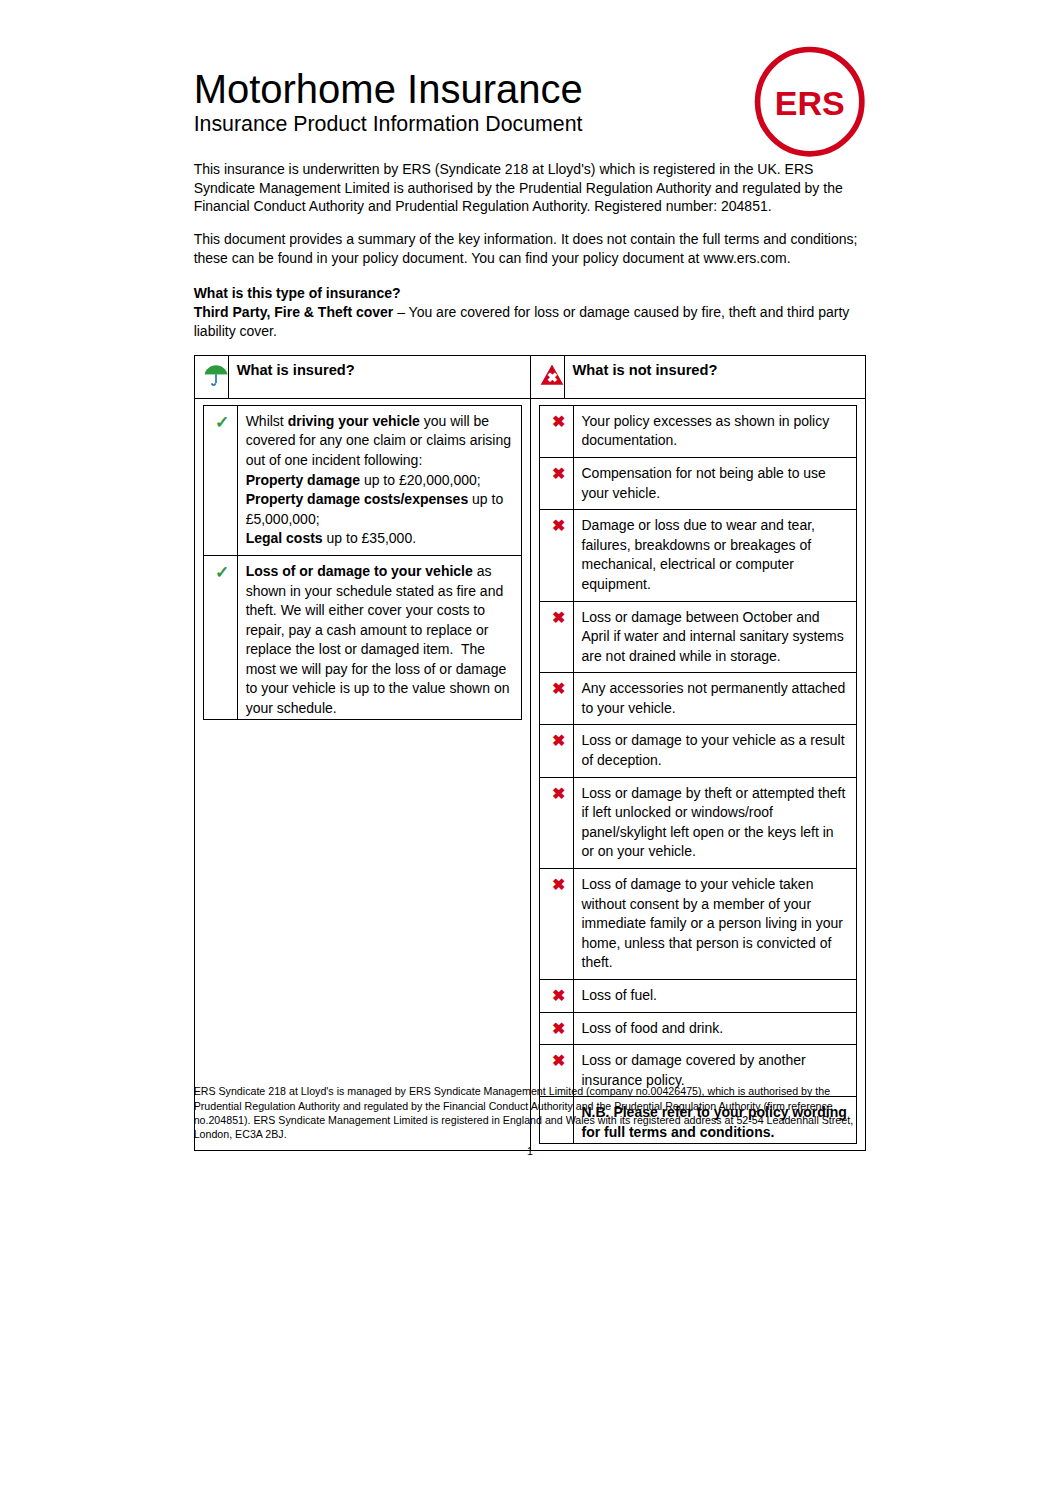ERS
Motorhome Insurance
Insurance Product Information Document
This insurance is underwritten by ERS (Syndicate 218 at Lloyd's) which is registered in the UK. ERS Syndicate Management Limited is authorised by the Prudential Regulation Authority and regulated by the Financial Conduct Authority and Prudential Regulation Authority. Registered number: 204851.
This document provides a summary of the key information. It does not contain the full terms and conditions; these can be found in your policy document. You can find your policy document at www.ers.com.
What is this type of insurance?
Third Party, Fire & Theft cover – You are covered for loss or damage caused by fire, theft and third party liability cover.
| | What is insured? | ✖ | What is not insured? |
| / ✓ / Whilst driving your vehicle you will be covered for any one claim or claims arising out of one incident following: Property damage up to £20,000,000; Property damage costs/expenses up to £5,000,000; Legal costs up to £35,000. / / ✓ / Loss of or damage to your vehicle as shown in your schedule stated as fire and theft. We will either cover your costs to repair, pay a cash amount to replace or replace the lost or damaged item. The most we will pay for the loss of or damage to your vehicle is up to the value shown on your schedule. / | / ✖ / Your policy excesses as shown in policy documentation. / / ✖ / Compensation for not being able to use your vehicle. / / ✖ / Damage or loss due to wear and tear, failures, breakdowns or breakages of mechanical, electrical or computer equipment. / / ✖ / Loss or damage between October and April if water and internal sanitary systems are not drained while in storage. / / ✖ / Any accessories not permanently attached to your vehicle. / / ✖ / Loss or damage to your vehicle as a result of deception. / / ✖ / Loss or damage by theft or attempted theft if left unlocked or windows/roof panel/skylight left open or the keys left in or on your vehicle. / / ✖ / Loss of damage to your vehicle taken without consent by a member of your immediate family or a person living in your home, unless that person is convicted of theft. / / ✖ / Loss of fuel. / / ✖ / Loss of food and drink. / / ✖ / Loss or damage covered by another insurance policy. / / / N.B. Please refer to your policy wording for full terms and conditions. / |
ERS Syndicate 218 at Lloyd's is managed by ERS Syndicate Management Limited (company no.00426475), which is authorised by the Prudential Regulation Authority and regulated by the Financial Conduct Authority and the Prudential Regulation Authority (firm reference no.204851). ERS Syndicate Management Limited is registered in England and Wales with its registered address at 52-54 Leadenhall Street, London, EC3A 2BJ.
1